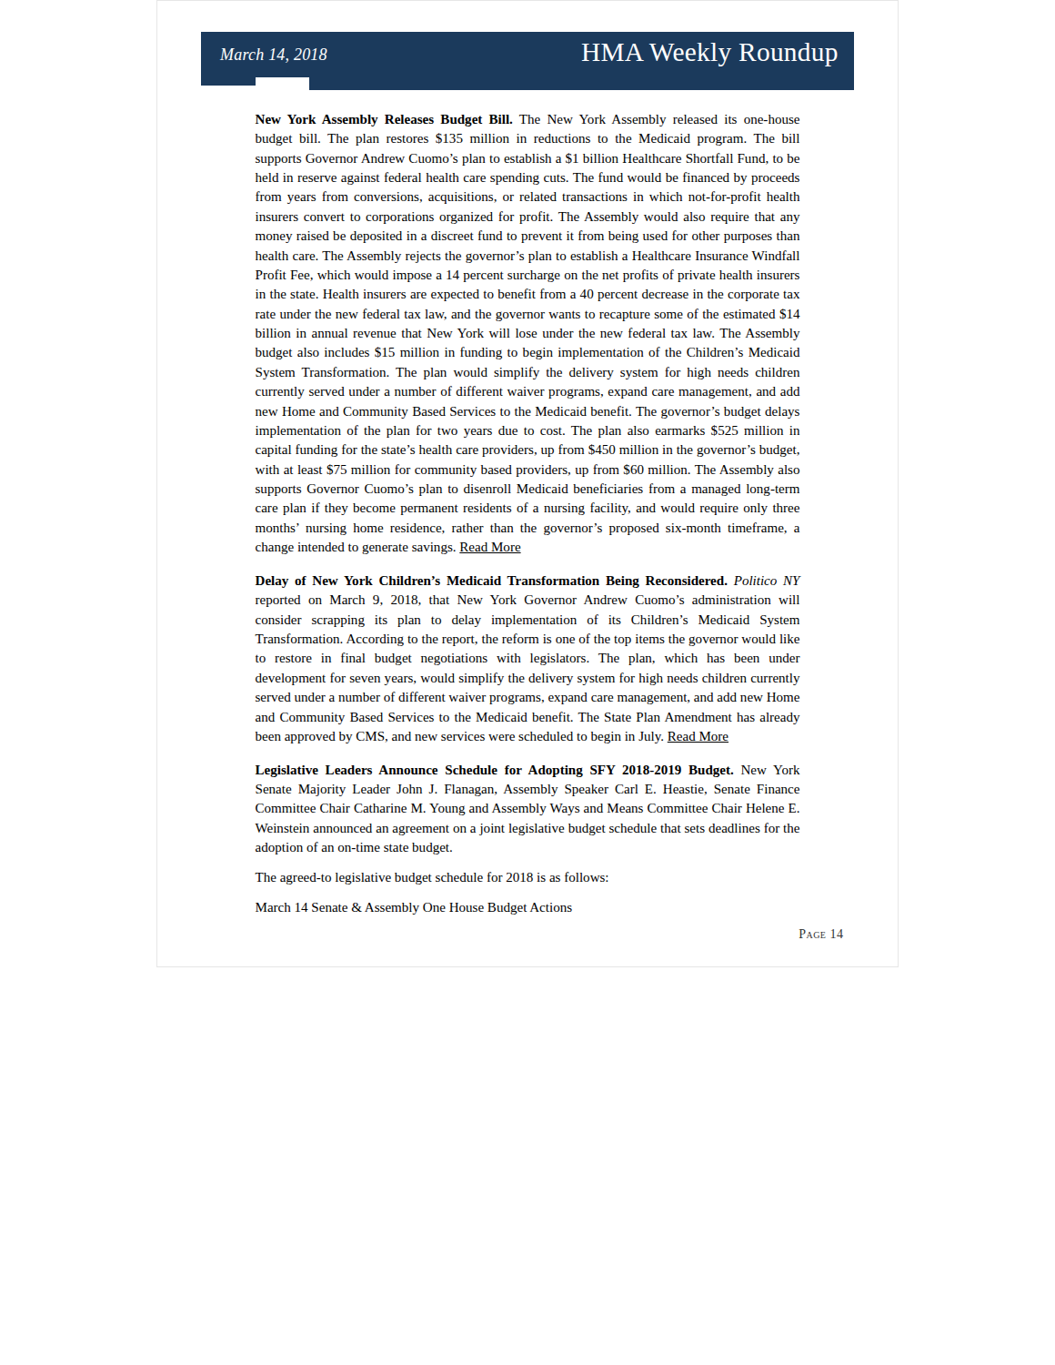March 14, 2018
HMA Weekly Roundup
New York Assembly Releases Budget Bill. The New York Assembly released its one-house budget bill. The plan restores $135 million in reductions to the Medicaid program. The bill supports Governor Andrew Cuomo’s plan to establish a $1 billion Healthcare Shortfall Fund, to be held in reserve against federal health care spending cuts. The fund would be financed by proceeds from years from conversions, acquisitions, or related transactions in which not-for-profit health insurers convert to corporations organized for profit. The Assembly would also require that any money raised be deposited in a discreet fund to prevent it from being used for other purposes than health care. The Assembly rejects the governor’s plan to establish a Healthcare Insurance Windfall Profit Fee, which would impose a 14 percent surcharge on the net profits of private health insurers in the state. Health insurers are expected to benefit from a 40 percent decrease in the corporate tax rate under the new federal tax law, and the governor wants to recapture some of the estimated $14 billion in annual revenue that New York will lose under the new federal tax law. The Assembly budget also includes $15 million in funding to begin implementation of the Children’s Medicaid System Transformation. The plan would simplify the delivery system for high needs children currently served under a number of different waiver programs, expand care management, and add new Home and Community Based Services to the Medicaid benefit. The governor’s budget delays implementation of the plan for two years due to cost. The plan also earmarks $525 million in capital funding for the state’s health care providers, up from $450 million in the governor’s budget, with at least $75 million for community based providers, up from $60 million. The Assembly also supports Governor Cuomo’s plan to disenroll Medicaid beneficiaries from a managed long-term care plan if they become permanent residents of a nursing facility, and would require only three months’ nursing home residence, rather than the governor’s proposed six-month timeframe, a change intended to generate savings. Read More
Delay of New York Children’s Medicaid Transformation Being Reconsidered. Politico NY reported on March 9, 2018, that New York Governor Andrew Cuomo’s administration will consider scrapping its plan to delay implementation of its Children’s Medicaid System Transformation. According to the report, the reform is one of the top items the governor would like to restore in final budget negotiations with legislators. The plan, which has been under development for seven years, would simplify the delivery system for high needs children currently served under a number of different waiver programs, expand care management, and add new Home and Community Based Services to the Medicaid benefit. The State Plan Amendment has already been approved by CMS, and new services were scheduled to begin in July. Read More
Legislative Leaders Announce Schedule for Adopting SFY 2018-2019 Budget. New York Senate Majority Leader John J. Flanagan, Assembly Speaker Carl E. Heastie, Senate Finance Committee Chair Catharine M. Young and Assembly Ways and Means Committee Chair Helene E. Weinstein announced an agreement on a joint legislative budget schedule that sets deadlines for the adoption of an on-time state budget.
The agreed-to legislative budget schedule for 2018 is as follows:
March 14 Senate & Assembly One House Budget Actions
Page 14